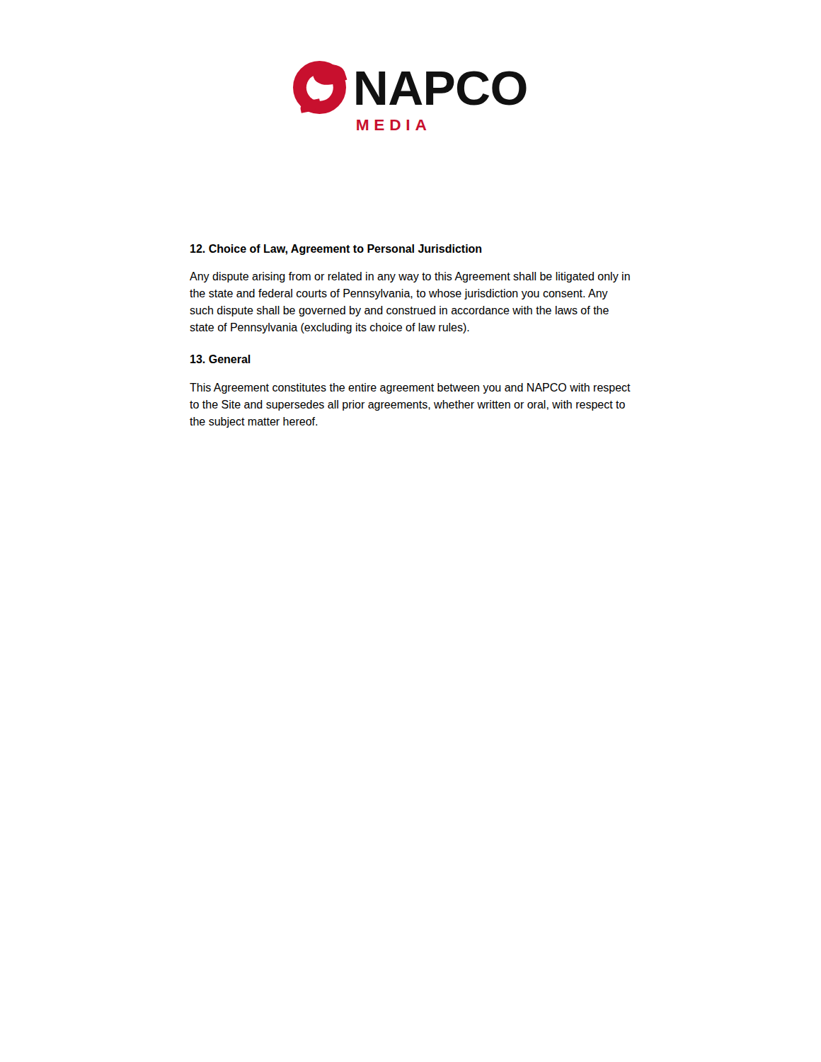NAPCO
MEDIA
12. Choice of Law, Agreement to Personal Jurisdiction
Any dispute arising from or related in any way to this Agreement shall be litigated only in the state and federal courts of Pennsylvania, to whose jurisdiction you consent. Any such dispute shall be governed by and construed in accordance with the laws of the state of Pennsylvania (excluding its choice of law rules).
13. General
This Agreement constitutes the entire agreement between you and NAPCO with respect to the Site and supersedes all prior agreements, whether written or oral, with respect to the subject matter hereof.